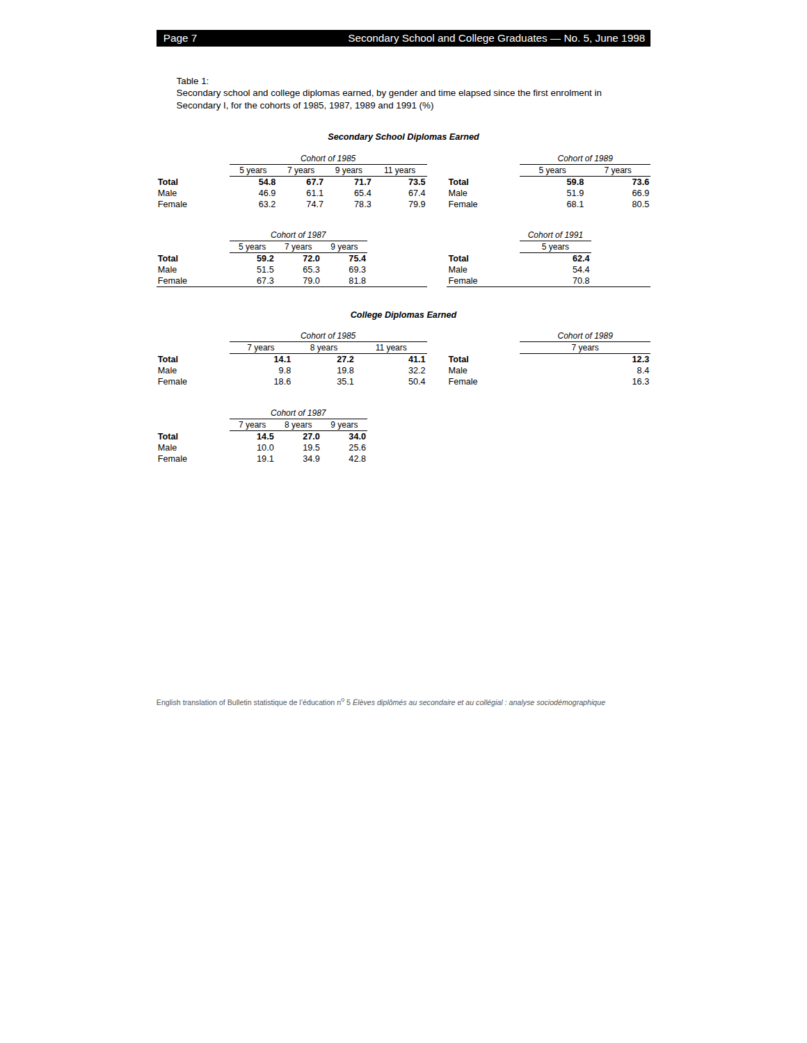Page 7
Secondary School and College Graduates — No. 5, June 1998
Table 1: Secondary school and college diplomas earned, by gender and time elapsed since the first enrolment in Secondary I, for the cohorts of 1985, 1987, 1989 and 1991 (%)
Secondary School Diplomas Earned
| | Cohort of 1985 |
| | 5 years | 7 years | 9 years | 11 years |
| Total | 54.8 | 67.7 | 71.7 | 73.5 |
| Male | 46.9 | 61.1 | 65.4 | 67.4 |
| Female | 63.2 | 74.7 | 78.3 | 79.9 |
| | Cohort of 1989 |
| | 5 years | 7 years |
| Total | 59.8 | 73.6 |
| Male | 51.9 | 66.9 |
| Female | 68.1 | 80.5 |
| | Cohort of 1987 | |
| | 5 years | 7 years | 9 years | |
| Total | 59.2 | 72.0 | 75.4 | |
| Male | 51.5 | 65.3 | 69.3 | |
| Female | 67.3 | 79.0 | 81.8 | |
| | Cohort of 1991 | |
| | 5 years | |
| Total | 62.4 | |
| Male | 54.4 | |
| Female | 70.8 | |
College Diplomas Earned
| | Cohort of 1985 |
| | 7 years | 8 years | 11 years |
| Total | 14.1 | 27.2 | 41.1 |
| Male | 9.8 | 19.8 | 32.2 |
| Female | 18.6 | 35.1 | 50.4 |
| | Cohort of 1989 |
| | 7 years |
| Total | 12.3 |
| Male | 8.4 |
| Female | 16.3 |
| | Cohort of 1987 | |
| | 7 years | 8 years | 9 years | |
| Total | 14.5 | 27.0 | 34.0 | |
| Male | 10.0 | 19.5 | 25.6 | |
| Female | 19.1 | 34.9 | 42.8 | |
English translation of Bulletin statistique de l’éducation no 5 Élèves diplômés au secondaire et au collégial : analyse sociodémographique